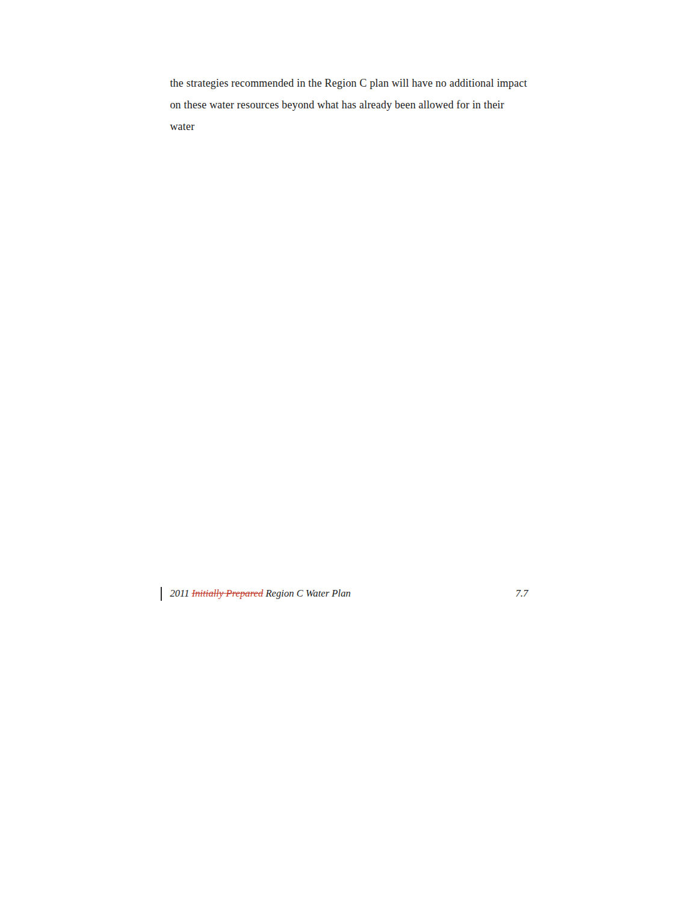the strategies recommended in the Region C plan will have no additional impact on these water resources beyond what has already been allowed for in their water
2011 Initially Prepared Region C Water Plan
7.7